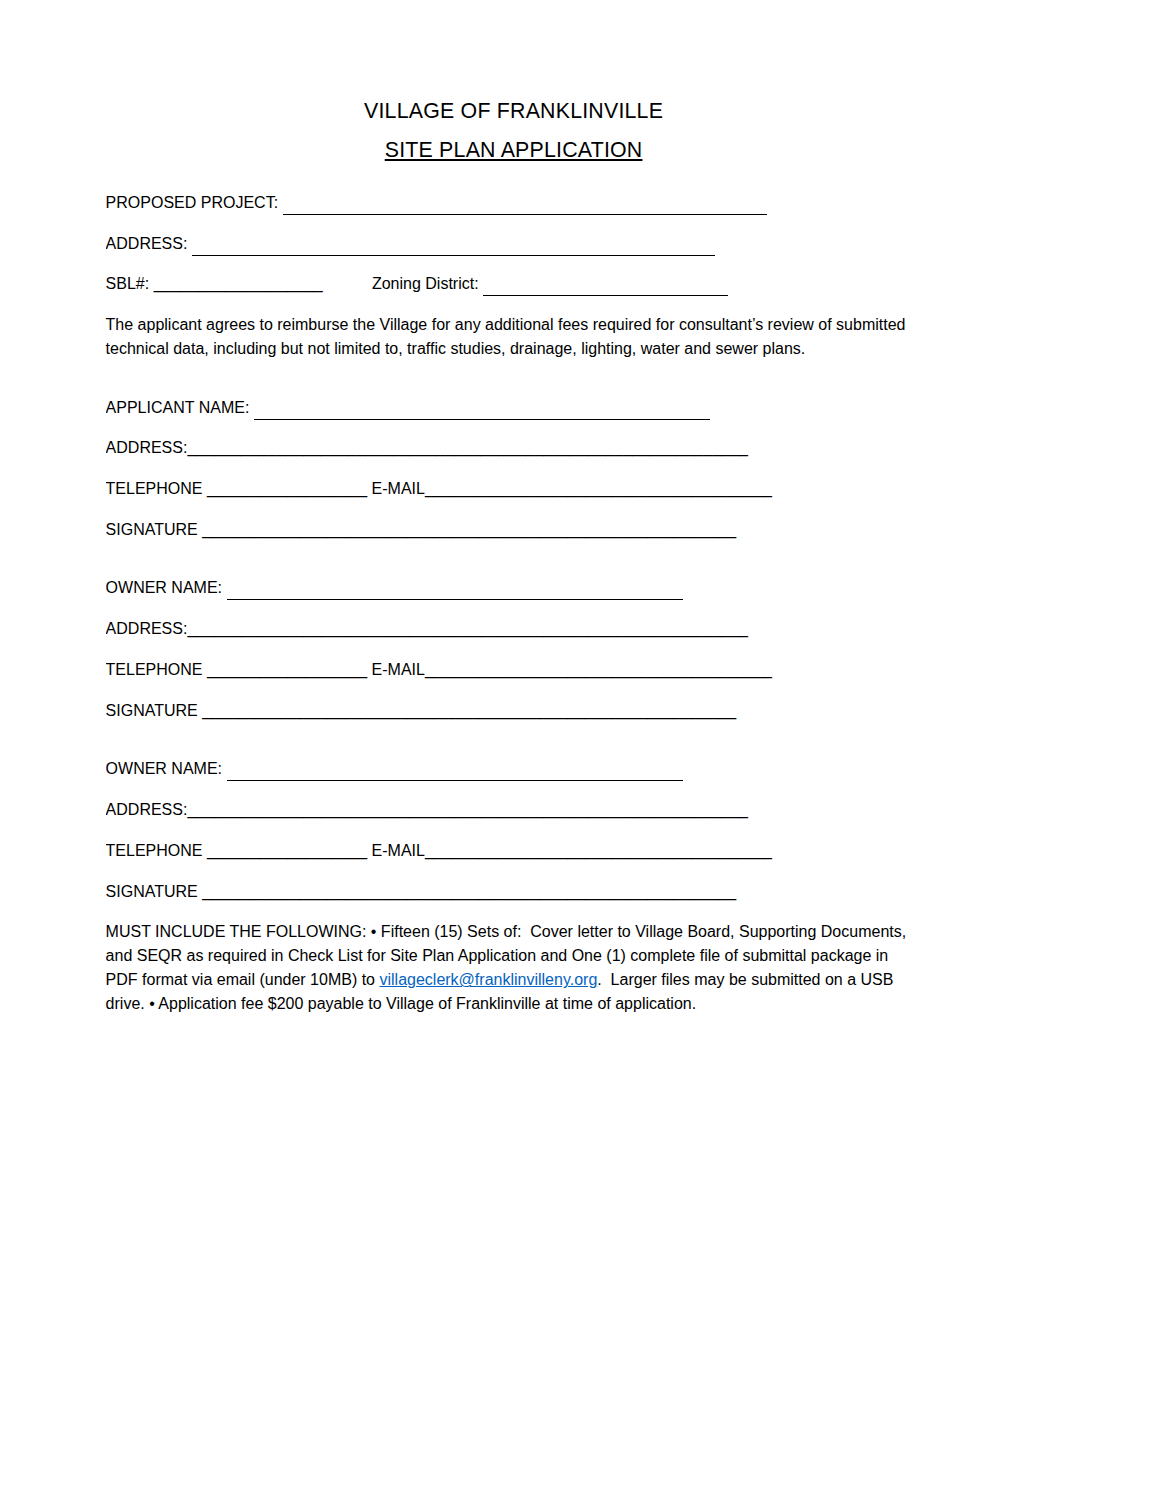VILLAGE OF FRANKLINVILLE
SITE PLAN APPLICATION
PROPOSED PROJECT:
ADDRESS:
SBL#: ___________________ Zoning District:
The applicant agrees to reimburse the Village for any additional fees required for consultant’s review of submitted technical data, including but not limited to, traffic studies, drainage, lighting, water and sewer plans.
APPLICANT NAME:
ADDRESS:_______________________________________________________________
TELEPHONE __________________ E-MAIL_______________________________________
SIGNATURE ____________________________________________________________
OWNER NAME:
ADDRESS:_______________________________________________________________
TELEPHONE __________________ E-MAIL_______________________________________
SIGNATURE ____________________________________________________________
OWNER NAME:
ADDRESS:_______________________________________________________________
TELEPHONE __________________ E-MAIL_______________________________________
SIGNATURE ____________________________________________________________
MUST INCLUDE THE FOLLOWING: • Fifteen (15) Sets of: Cover letter to Village Board, Supporting Documents, and SEQR as required in Check List for Site Plan Application and One (1) complete file of submittal package in PDF format via email (under 10MB) to villageclerk@franklinvilleny.org. Larger files may be submitted on a USB drive. • Application fee $200 payable to Village of Franklinville at time of application.